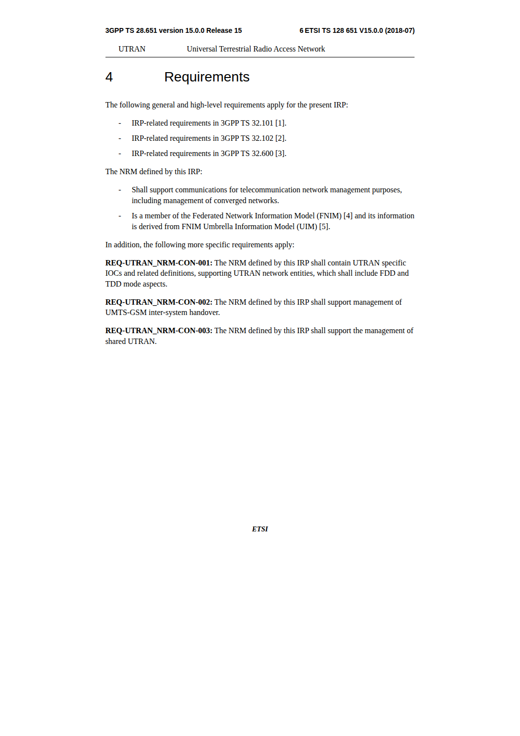3GPP TS 28.651 version 15.0.0 Release 15
6
ETSI TS 128 651 V15.0.0 (2018-07)
UTRAN
Universal Terrestrial Radio Access Network
4 Requirements
The following general and high-level requirements apply for the present IRP:
-IRP-related requirements in 3GPP TS 32.101 [1].
-IRP-related requirements in 3GPP TS 32.102 [2].
-IRP-related requirements in 3GPP TS 32.600 [3].
The NRM defined by this IRP:
-Shall support communications for telecommunication network management purposes, including management of converged networks.
-Is a member of the Federated Network Information Model (FNIM) [4] and its information is derived from FNIM Umbrella Information Model (UIM) [5].
In addition, the following more specific requirements apply:
REQ-UTRAN_NRM-CON-001: The NRM defined by this IRP shall contain UTRAN specific IOCs and related definitions, supporting UTRAN network entities, which shall include FDD and TDD mode aspects.
REQ-UTRAN_NRM-CON-002: The NRM defined by this IRP shall support management of UMTS-GSM inter-system handover.
REQ-UTRAN_NRM-CON-003: The NRM defined by this IRP shall support the management of shared UTRAN.
ETSI